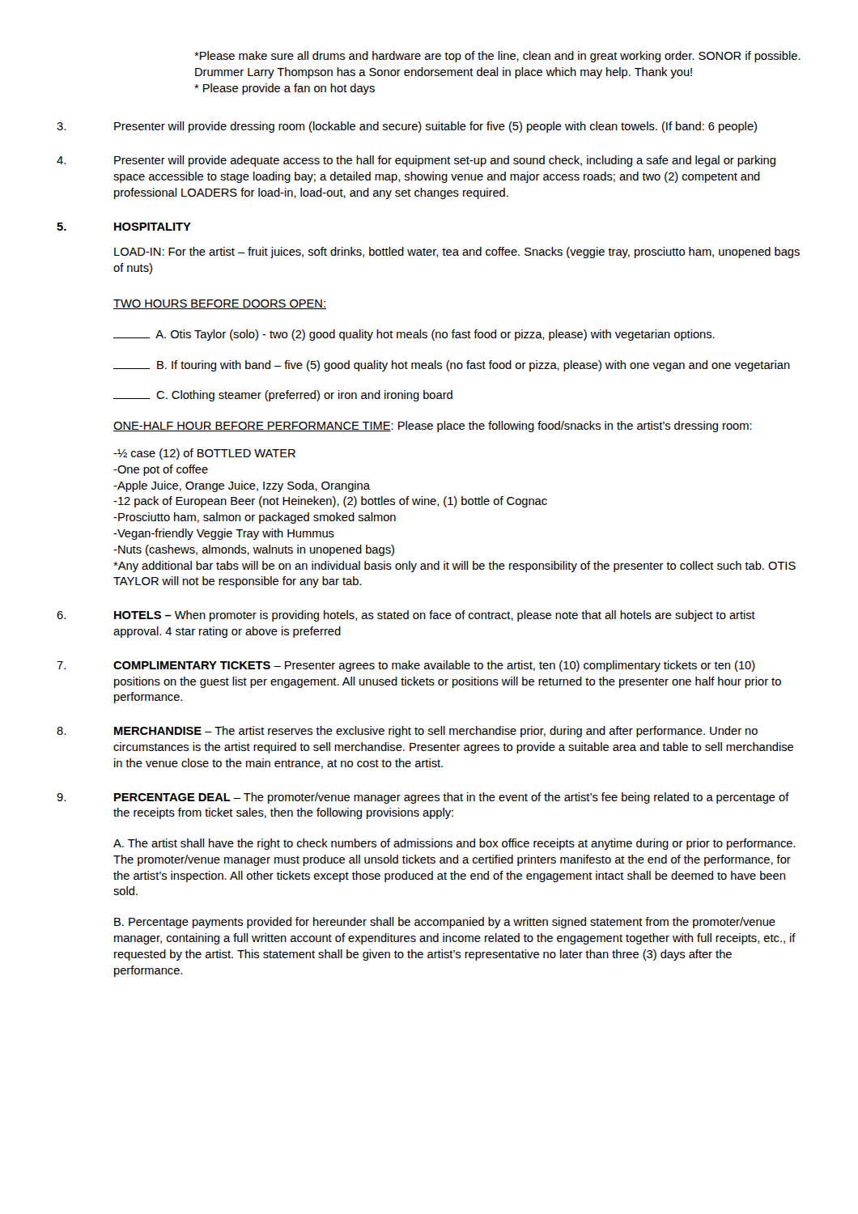*Please make sure all drums and hardware are top of the line, clean and in great working order. SONOR if possible. Drummer Larry Thompson has a Sonor endorsement deal in place which may help. Thank you!
* Please provide a fan on hot days
3.
Presenter will provide dressing room (lockable and secure) suitable for five (5) people with clean towels. (If band: 6 people)
4.
Presenter will provide adequate access to the hall for equipment set-up and sound check, including a safe and legal or parking space accessible to stage loading bay; a detailed map, showing venue and major access roads; and two (2) competent and professional LOADERS for load-in, load-out, and any set changes required.
5.
HOSPITALITY
LOAD-IN: For the artist – fruit juices, soft drinks, bottled water, tea and coffee. Snacks (veggie tray, prosciutto ham, unopened bags of nuts)
TWO HOURS BEFORE DOORS OPEN:
A. Otis Taylor (solo) - two (2) good quality hot meals (no fast food or pizza, please) with vegetarian options.
B. If touring with band – five (5) good quality hot meals (no fast food or pizza, please) with one vegan and one vegetarian
C. Clothing steamer (preferred) or iron and ironing board
ONE-HALF HOUR BEFORE PERFORMANCE TIME: Please place the following food/snacks in the artist’s dressing room:
-½ case (12) of BOTTLED WATER
-One pot of coffee
-Apple Juice, Orange Juice, Izzy Soda, Orangina
-12 pack of European Beer (not Heineken), (2) bottles of wine, (1) bottle of Cognac
-Prosciutto ham, salmon or packaged smoked salmon
-Vegan-friendly Veggie Tray with Hummus
-Nuts (cashews, almonds, walnuts in unopened bags)
*Any additional bar tabs will be on an individual basis only and it will be the responsibility of the presenter to collect such tab. OTIS TAYLOR will not be responsible for any bar tab.
6.
HOTELS – When promoter is providing hotels, as stated on face of contract, please note that all hotels are subject to artist approval. 4 star rating or above is preferred
7.
COMPLIMENTARY TICKETS – Presenter agrees to make available to the artist, ten (10) complimentary tickets or ten (10) positions on the guest list per engagement. All unused tickets or positions will be returned to the presenter one half hour prior to performance.
8.
MERCHANDISE – The artist reserves the exclusive right to sell merchandise prior, during and after performance. Under no circumstances is the artist required to sell merchandise. Presenter agrees to provide a suitable area and table to sell merchandise in the venue close to the main entrance, at no cost to the artist.
9.
PERCENTAGE DEAL – The promoter/venue manager agrees that in the event of the artist’s fee being related to a percentage of the receipts from ticket sales, then the following provisions apply:
A. The artist shall have the right to check numbers of admissions and box office receipts at anytime during or prior to performance. The promoter/venue manager must produce all unsold tickets and a certified printers manifesto at the end of the performance, for the artist’s inspection. All other tickets except those produced at the end of the engagement intact shall be deemed to have been sold.
B. Percentage payments provided for hereunder shall be accompanied by a written signed statement from the promoter/venue manager, containing a full written account of expenditures and income related to the engagement together with full receipts, etc., if requested by the artist. This statement shall be given to the artist’s representative no later than three (3) days after the performance.